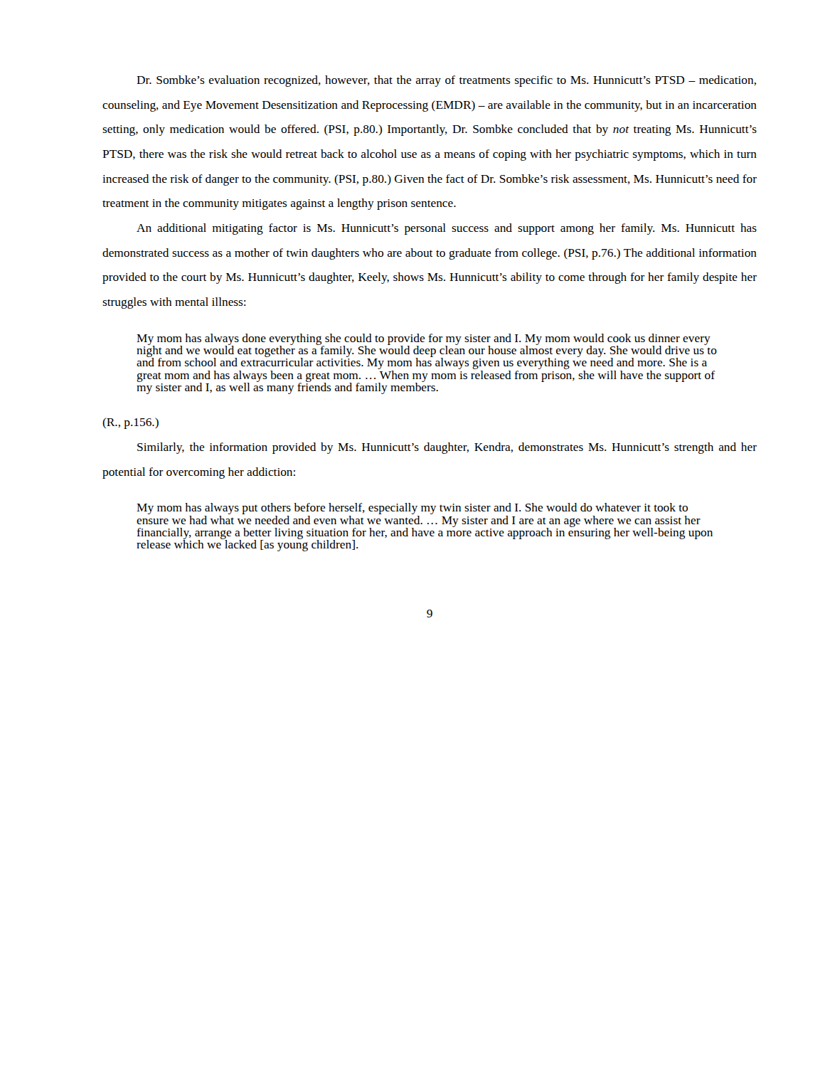Dr. Sombke’s evaluation recognized, however, that the array of treatments specific to Ms. Hunnicutt’s PTSD – medication, counseling, and Eye Movement Desensitization and Reprocessing (EMDR) – are available in the community, but in an incarceration setting, only medication would be offered. (PSI, p.80.) Importantly, Dr. Sombke concluded that by not treating Ms. Hunnicutt’s PTSD, there was the risk she would retreat back to alcohol use as a means of coping with her psychiatric symptoms, which in turn increased the risk of danger to the community. (PSI, p.80.) Given the fact of Dr. Sombke’s risk assessment, Ms. Hunnicutt’s need for treatment in the community mitigates against a lengthy prison sentence.
An additional mitigating factor is Ms. Hunnicutt’s personal success and support among her family. Ms. Hunnicutt has demonstrated success as a mother of twin daughters who are about to graduate from college. (PSI, p.76.) The additional information provided to the court by Ms. Hunnicutt’s daughter, Keely, shows Ms. Hunnicutt’s ability to come through for her family despite her struggles with mental illness:
My mom has always done everything she could to provide for my sister and I. My mom would cook us dinner every night and we would eat together as a family. She would deep clean our house almost every day. She would drive us to and from school and extracurricular activities. My mom has always given us everything we need and more. She is a great mom and has always been a great mom. … When my mom is released from prison, she will have the support of my sister and I, as well as many friends and family members.
(R., p.156.)
Similarly, the information provided by Ms. Hunnicutt’s daughter, Kendra, demonstrates Ms. Hunnicutt’s strength and her potential for overcoming her addiction:
My mom has always put others before herself, especially my twin sister and I. She would do whatever it took to ensure we had what we needed and even what we wanted. … My sister and I are at an age where we can assist her financially, arrange a better living situation for her, and have a more active approach in ensuring her well-being upon release which we lacked [as young children].
9